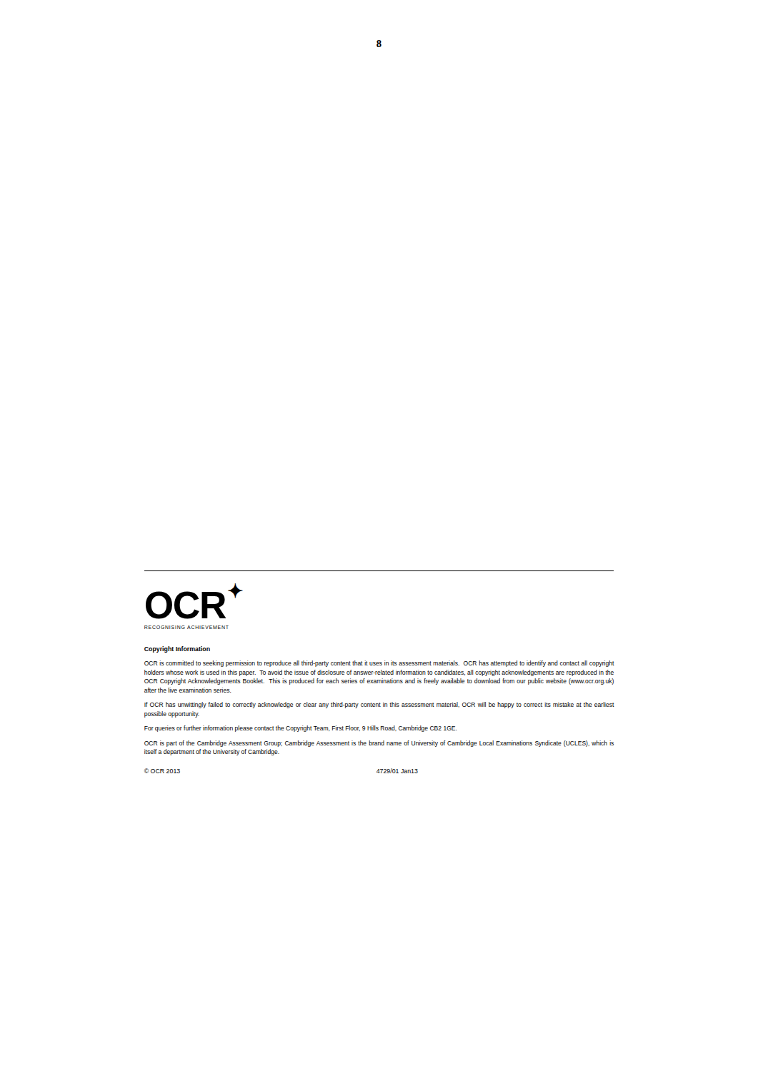8
OCR✦
RECOGNISING ACHIEVEMENT
Copyright Information
OCR is committed to seeking permission to reproduce all third-party content that it uses in its assessment materials. OCR has attempted to identify and contact all copyright holders whose work is used in this paper. To avoid the issue of disclosure of answer-related information to candidates, all copyright acknowledgements are reproduced in the OCR Copyright Acknowledgements Booklet. This is produced for each series of examinations and is freely available to download from our public website (www.ocr.org.uk) after the live examination series.
If OCR has unwittingly failed to correctly acknowledge or clear any third-party content in this assessment material, OCR will be happy to correct its mistake at the earliest possible opportunity.
For queries or further information please contact the Copyright Team, First Floor, 9 Hills Road, Cambridge CB2 1GE.
OCR is part of the Cambridge Assessment Group; Cambridge Assessment is the brand name of University of Cambridge Local Examinations Syndicate (UCLES), which is itself a department of the University of Cambridge.
© OCR 2013 4729/01 Jan13